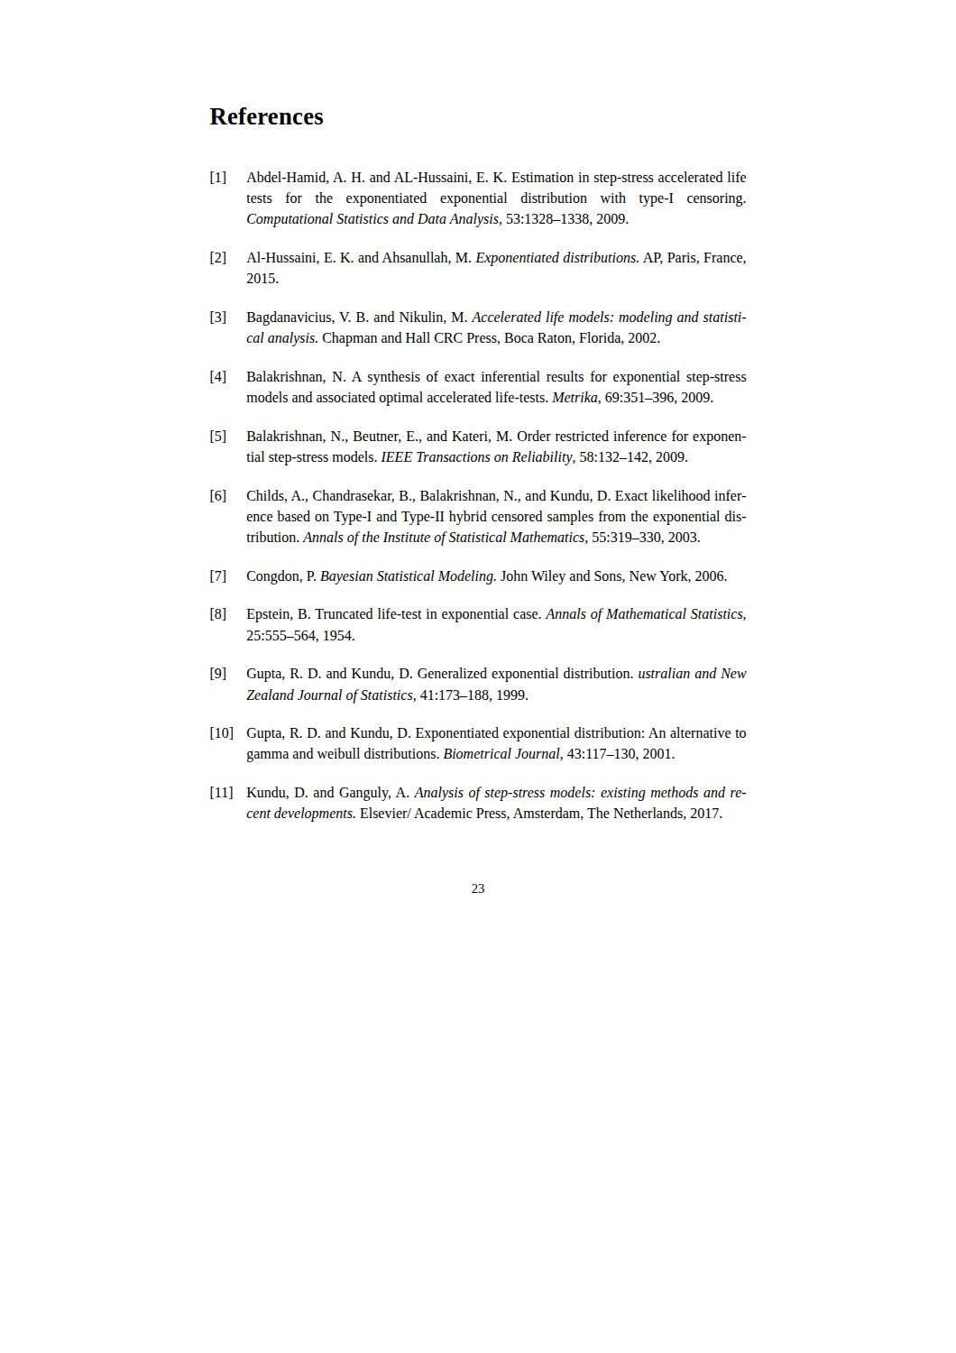References
[1] Abdel-Hamid, A. H. and AL-Hussaini, E. K. Estimation in step-stress accelerated life tests for the exponentiated exponential distribution with type-I censoring. Computational Statistics and Data Analysis, 53:1328–1338, 2009.
[2] Al-Hussaini, E. K. and Ahsanullah, M. Exponentiated distributions. AP, Paris, France, 2015.
[3] Bagdanavicius, V. B. and Nikulin, M. Accelerated life models: modeling and statistical analysis. Chapman and Hall CRC Press, Boca Raton, Florida, 2002.
[4] Balakrishnan, N. A synthesis of exact inferential results for exponential step-stress models and associated optimal accelerated life-tests. Metrika, 69:351–396, 2009.
[5] Balakrishnan, N., Beutner, E., and Kateri, M. Order restricted inference for exponential step-stress models. IEEE Transactions on Reliability, 58:132–142, 2009.
[6] Childs, A., Chandrasekar, B., Balakrishnan, N., and Kundu, D. Exact likelihood inference based on Type-I and Type-II hybrid censored samples from the exponential distribution. Annals of the Institute of Statistical Mathematics, 55:319–330, 2003.
[7] Congdon, P. Bayesian Statistical Modeling. John Wiley and Sons, New York, 2006.
[8] Epstein, B. Truncated life-test in exponential case. Annals of Mathematical Statistics, 25:555–564, 1954.
[9] Gupta, R. D. and Kundu, D. Generalized exponential distribution. ustralian and New Zealand Journal of Statistics, 41:173–188, 1999.
[10] Gupta, R. D. and Kundu, D. Exponentiated exponential distribution: An alternative to gamma and weibull distributions. Biometrical Journal, 43:117–130, 2001.
[11] Kundu, D. and Ganguly, A. Analysis of step-stress models: existing methods and recent developments. Elsevier/ Academic Press, Amsterdam, The Netherlands, 2017.
23